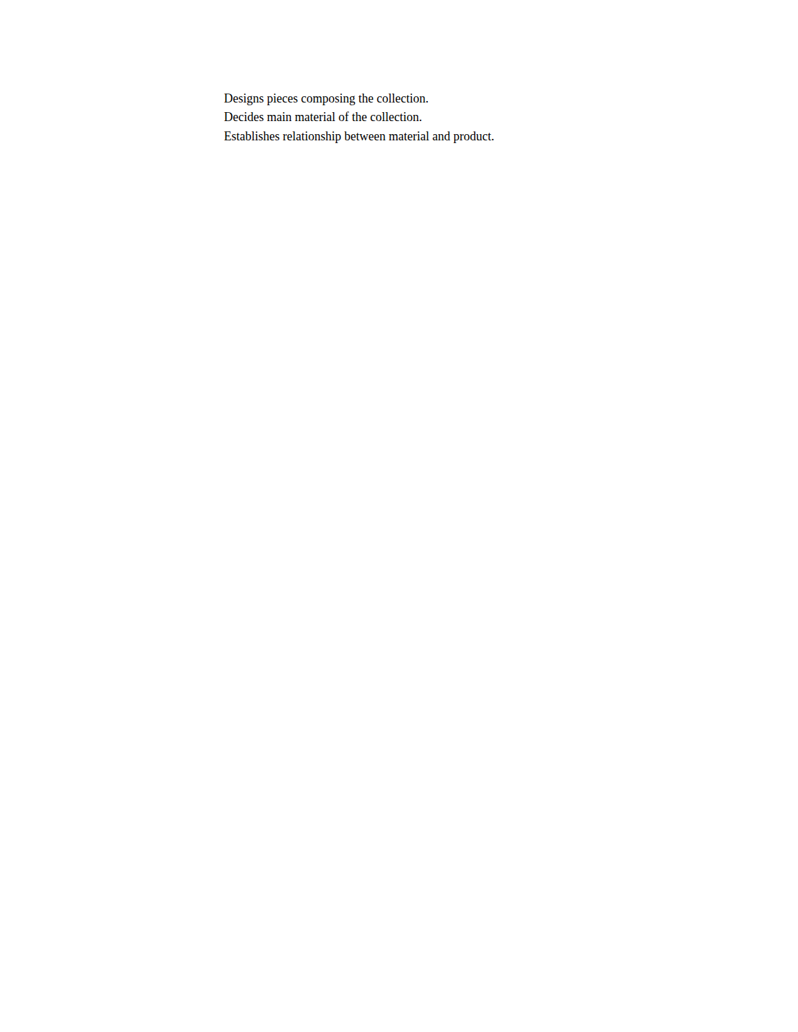Designs pieces composing the collection.
Decides main material of the collection.
Establishes relationship between material and product.